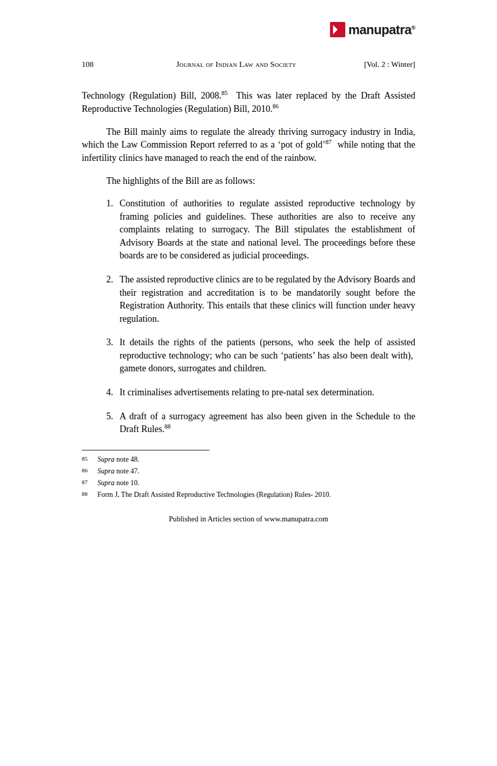manupatra®
108
Journal of Indian Law and Society
[Vol. 2 : Winter]
Technology (Regulation) Bill, 2008.85 This was later replaced by the Draft Assisted Reproductive Technologies (Regulation) Bill, 2010.86
The Bill mainly aims to regulate the already thriving surrogacy industry in India, which the Law Commission Report referred to as a ‘pot of gold’87 while noting that the infertility clinics have managed to reach the end of the rainbow.
The highlights of the Bill are as follows:
Constitution of authorities to regulate assisted reproductive technology by framing policies and guidelines. These authorities are also to receive any complaints relating to surrogacy. The Bill stipulates the establishment of Advisory Boards at the state and national level. The proceedings before these boards are to be considered as judicial proceedings.
The assisted reproductive clinics are to be regulated by the Advisory Boards and their registration and accreditation is to be mandatorily sought before the Registration Authority. This entails that these clinics will function under heavy regulation.
It details the rights of the patients (persons, who seek the help of assisted reproductive technology; who can be such ‘patients’ has also been dealt with), gamete donors, surrogates and children.
It criminalises advertisements relating to pre-natal sex determination.
A draft of a surrogacy agreement has also been given in the Schedule to the Draft Rules.88
85 Supra note 48.
86 Supra note 47.
87 Supra note 10.
88 Form J, The Draft Assisted Reproductive Technologies (Regulation) Rules- 2010.
Published in Articles section of www.manupatra.com